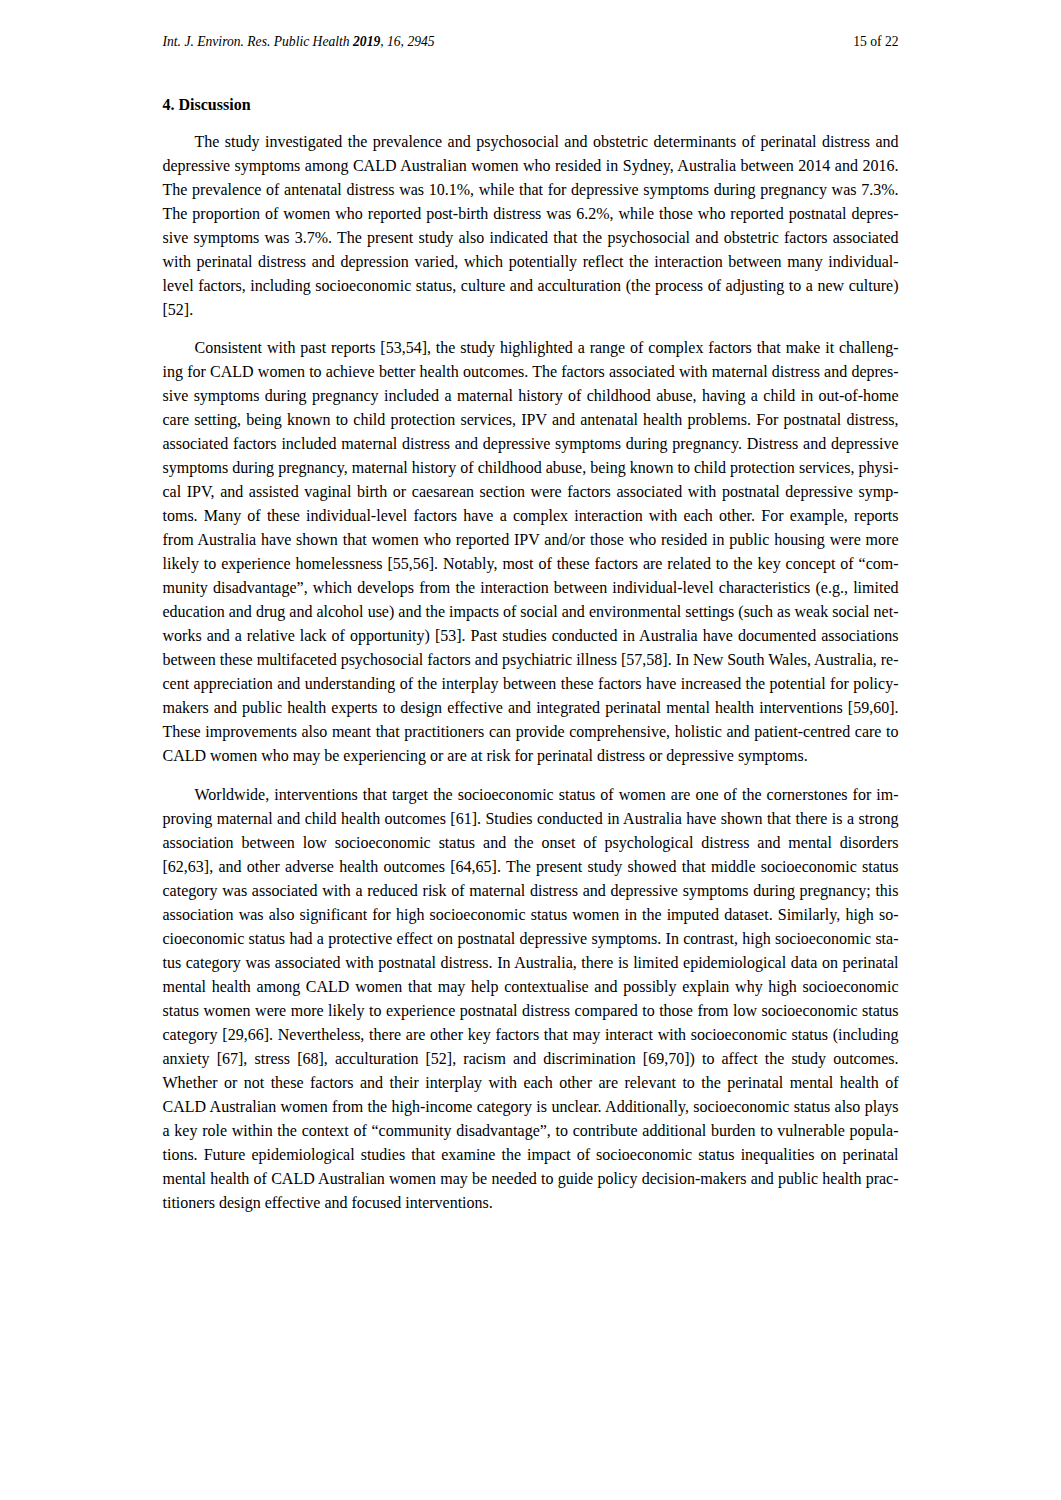Int. J. Environ. Res. Public Health 2019, 16, 2945 15 of 22
4. Discussion
The study investigated the prevalence and psychosocial and obstetric determinants of perinatal distress and depressive symptoms among CALD Australian women who resided in Sydney, Australia between 2014 and 2016. The prevalence of antenatal distress was 10.1%, while that for depressive symptoms during pregnancy was 7.3%. The proportion of women who reported post-birth distress was 6.2%, while those who reported postnatal depressive symptoms was 3.7%. The present study also indicated that the psychosocial and obstetric factors associated with perinatal distress and depression varied, which potentially reflect the interaction between many individual-level factors, including socioeconomic status, culture and acculturation (the process of adjusting to a new culture) [52].
Consistent with past reports [53,54], the study highlighted a range of complex factors that make it challenging for CALD women to achieve better health outcomes. The factors associated with maternal distress and depressive symptoms during pregnancy included a maternal history of childhood abuse, having a child in out-of-home care setting, being known to child protection services, IPV and antenatal health problems. For postnatal distress, associated factors included maternal distress and depressive symptoms during pregnancy. Distress and depressive symptoms during pregnancy, maternal history of childhood abuse, being known to child protection services, physical IPV, and assisted vaginal birth or caesarean section were factors associated with postnatal depressive symptoms. Many of these individual-level factors have a complex interaction with each other. For example, reports from Australia have shown that women who reported IPV and/or those who resided in public housing were more likely to experience homelessness [55,56]. Notably, most of these factors are related to the key concept of “community disadvantage”, which develops from the interaction between individual-level characteristics (e.g., limited education and drug and alcohol use) and the impacts of social and environmental settings (such as weak social networks and a relative lack of opportunity) [53]. Past studies conducted in Australia have documented associations between these multifaceted psychosocial factors and psychiatric illness [57,58]. In New South Wales, Australia, recent appreciation and understanding of the interplay between these factors have increased the potential for policymakers and public health experts to design effective and integrated perinatal mental health interventions [59,60]. These improvements also meant that practitioners can provide comprehensive, holistic and patient-centred care to CALD women who may be experiencing or are at risk for perinatal distress or depressive symptoms.
Worldwide, interventions that target the socioeconomic status of women are one of the cornerstones for improving maternal and child health outcomes [61]. Studies conducted in Australia have shown that there is a strong association between low socioeconomic status and the onset of psychological distress and mental disorders [62,63], and other adverse health outcomes [64,65]. The present study showed that middle socioeconomic status category was associated with a reduced risk of maternal distress and depressive symptoms during pregnancy; this association was also significant for high socioeconomic status women in the imputed dataset. Similarly, high socioeconomic status had a protective effect on postnatal depressive symptoms. In contrast, high socioeconomic status category was associated with postnatal distress. In Australia, there is limited epidemiological data on perinatal mental health among CALD women that may help contextualise and possibly explain why high socioeconomic status women were more likely to experience postnatal distress compared to those from low socioeconomic status category [29,66]. Nevertheless, there are other key factors that may interact with socioeconomic status (including anxiety [67], stress [68], acculturation [52], racism and discrimination [69,70]) to affect the study outcomes. Whether or not these factors and their interplay with each other are relevant to the perinatal mental health of CALD Australian women from the high-income category is unclear. Additionally, socioeconomic status also plays a key role within the context of “community disadvantage”, to contribute additional burden to vulnerable populations. Future epidemiological studies that examine the impact of socioeconomic status inequalities on perinatal mental health of CALD Australian women may be needed to guide policy decision-makers and public health practitioners design effective and focused interventions.